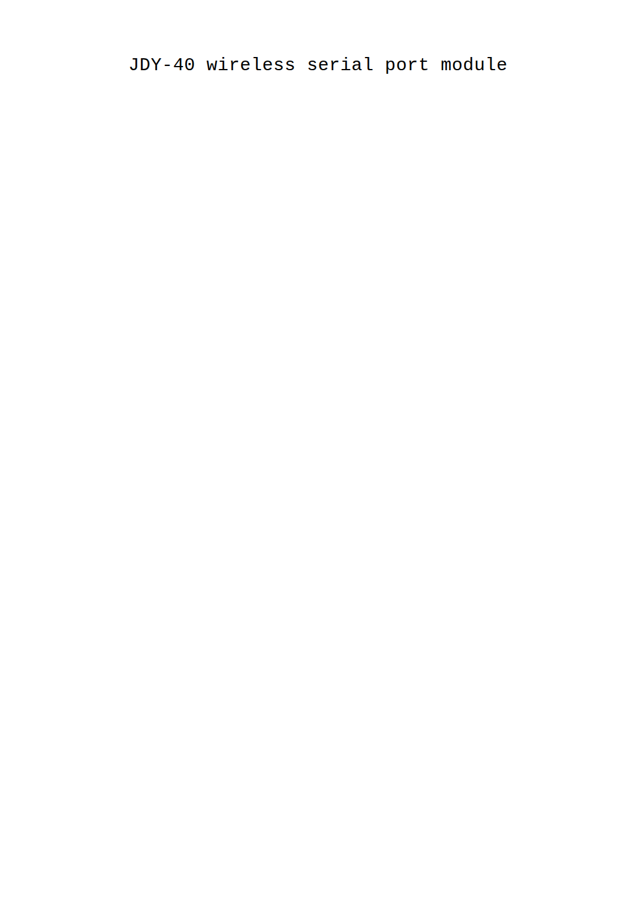JDY-40 wireless serial port module